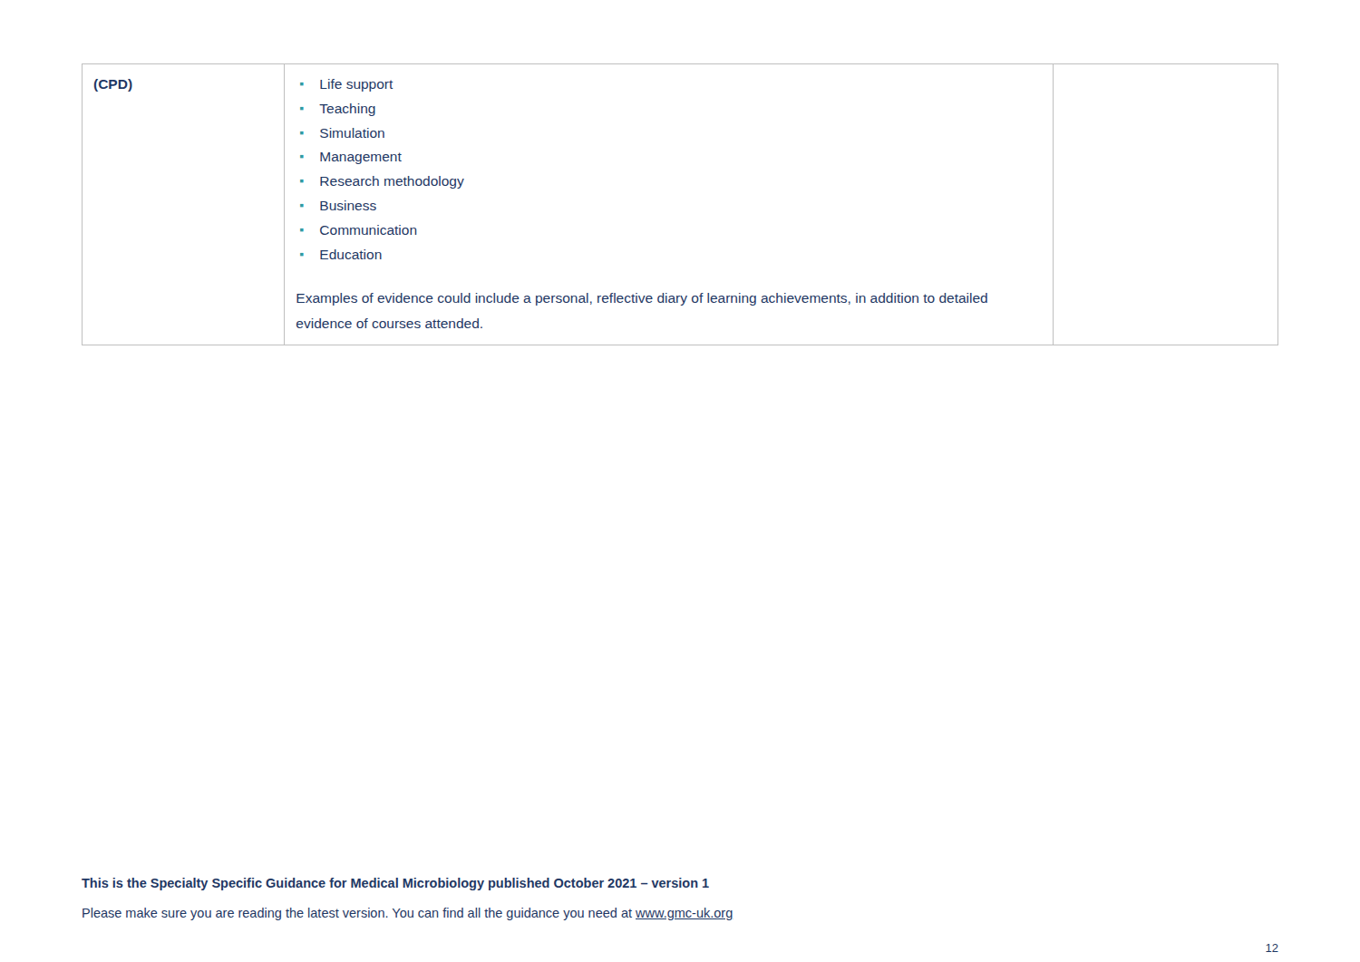| (CPD) | Life support Teaching Simulation Management Research methodology Business Communication Education Examples of evidence could include a personal, reflective diary of learning achievements, in addition to detailed evidence of courses attended. | |
This is the Specialty Specific Guidance for Medical Microbiology published October 2021 – version 1
Please make sure you are reading the latest version. You can find all the guidance you need at www.gmc-uk.org
12